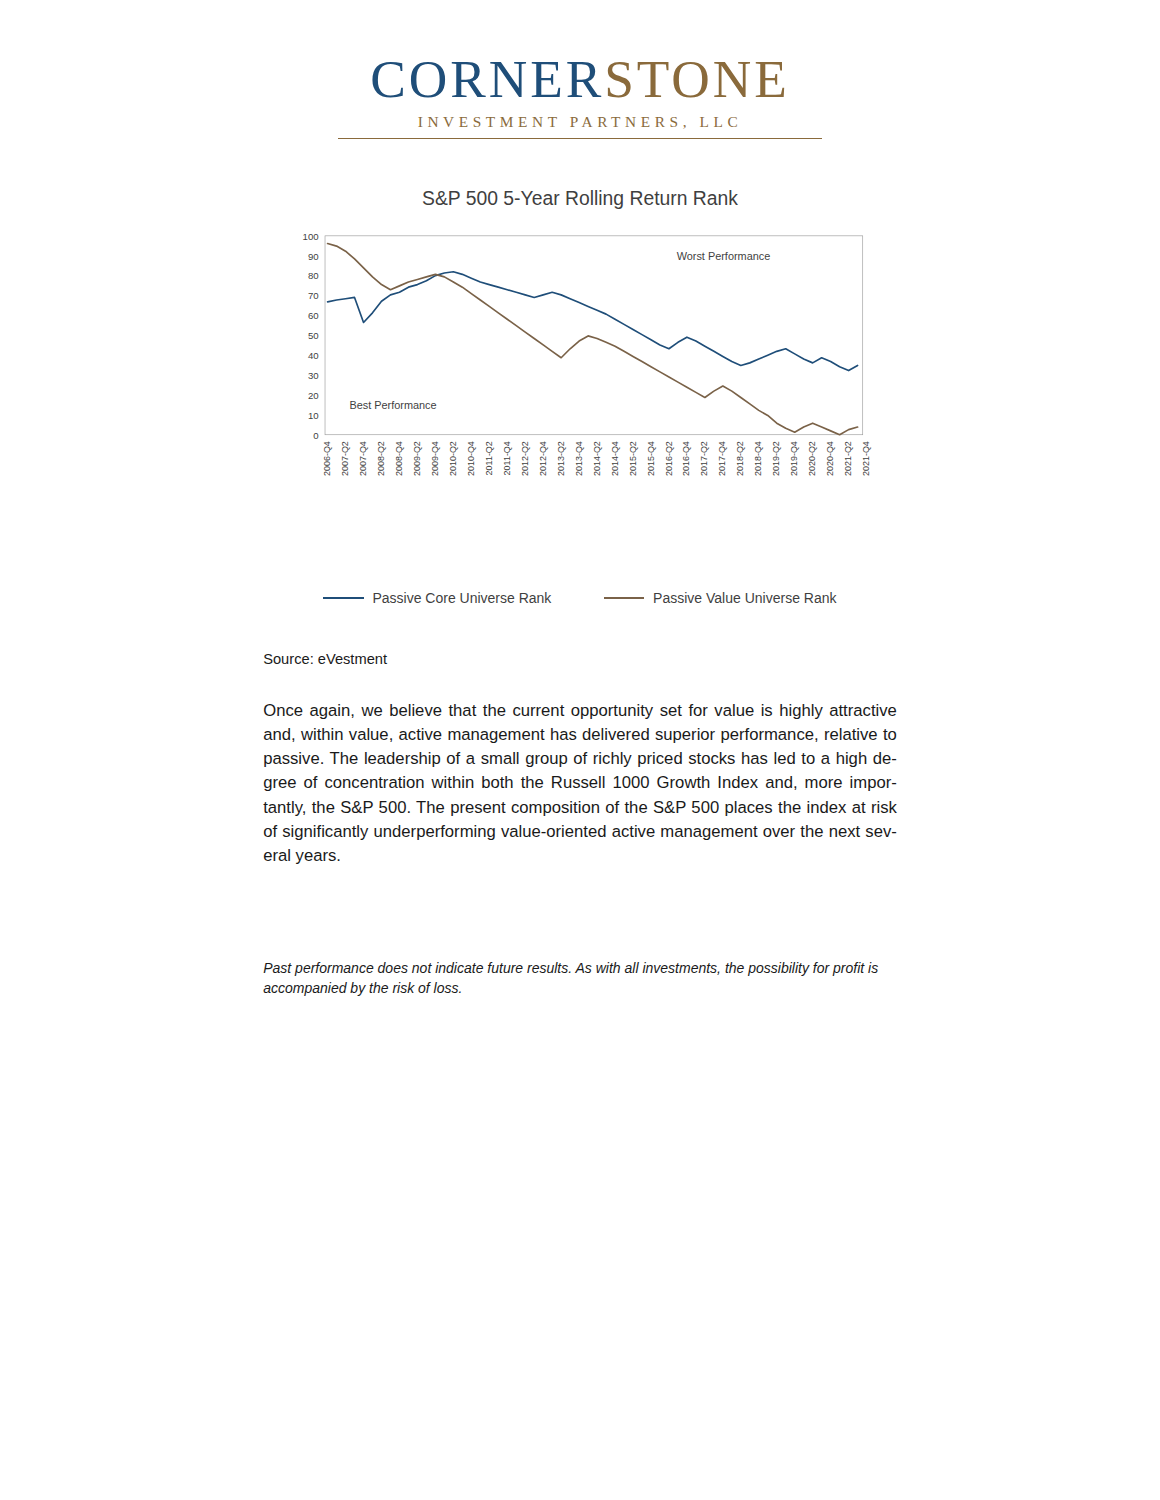CORNER STONE
INVESTMENT PARTNERS, LLC
S&P 500 5-Year Rolling Return Rank
100 90 80 70 60 50 40 30 20 10 0 Worst Performance Best Performance 2006-Q4 2007-Q2 2007-Q4 2008-Q2 2008-Q4 2009-Q2 2009-Q4 2010-Q2 2010-Q4 2011-Q2 2011-Q4 2012-Q2 2012-Q4 2013-Q2 2013-Q4 2014-Q2 2014-Q4 2015-Q2 2015-Q4 2016-Q2 2016-Q4 2017-Q2 2017-Q4 2018-Q2 2018-Q4 2019-Q2 2019-Q4 2020-Q2 2020-Q4 2021-Q2 2021-Q4
Passive Core Universe Rank Passive Value Universe Rank
Source: eVestment
Once again, we believe that the current opportunity set for value is highly attractive and, within value, active management has delivered superior performance, relative to passive. The leadership of a small group of richly priced stocks has led to a high degree of concentration within both the Russell 1000 Growth Index and, more importantly, the S&P 500. The present composition of the S&P 500 places the index at risk of significantly underperforming value-oriented active management over the next several years.
Past performance does not indicate future results. As with all investments, the possibility for profit is accompanied by the risk of loss.